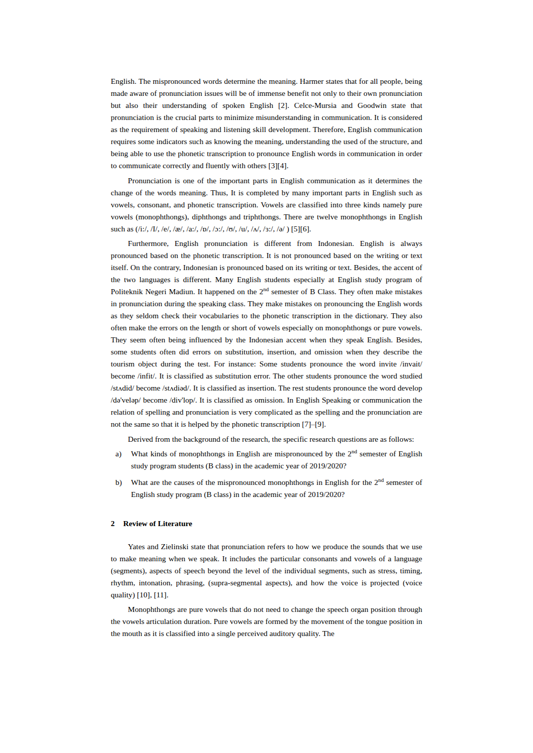English. The mispronounced words determine the meaning. Harmer states that for all people, being made aware of pronunciation issues will be of immense benefit not only to their own pronunciation but also their understanding of spoken English [2]. Celce-Mursia and Goodwin state that pronunciation is the crucial parts to minimize misunderstanding in communication. It is considered as the requirement of speaking and listening skill development. Therefore, English communication requires some indicators such as knowing the meaning, understanding the used of the structure, and being able to use the phonetic transcription to pronounce English words in communication in order to communicate correctly and fluently with others [3][4].
Pronunciation is one of the important parts in English communication as it determines the change of the words meaning. Thus, It is completed by many important parts in English such as vowels, consonant, and phonetic transcription. Vowels are classified into three kinds namely pure vowels (monophthongs), diphthongs and triphthongs. There are twelve monophthongs in English such as (/i:/, /I/, /e/, /æ/, /a:/, /ɒ/, /ɔ:/, /ʊ/, /u/, /ʌ/, /ɜ:/, /ə/ ) [5][6].
Furthermore, English pronunciation is different from Indonesian. English is always pronounced based on the phonetic transcription. It is not pronounced based on the writing or text itself. On the contrary, Indonesian is pronounced based on its writing or text. Besides, the accent of the two languages is different. Many English students especially at English study program of Politeknik Negeri Madiun. It happened on the 2nd semester of B Class. They often make mistakes in pronunciation during the speaking class. They make mistakes on pronouncing the English words as they seldom check their vocabularies to the phonetic transcription in the dictionary. They also often make the errors on the length or short of vowels especially on monophthongs or pure vowels. They seem often being influenced by the Indonesian accent when they speak English. Besides, some students often did errors on substitution, insertion, and omission when they describe the tourism object during the test. For instance: Some students pronounce the word invite /invait/ become /infit/. It is classified as substitution error. The other students pronounce the word studied /stʌdid/ become /stʌdiəd/. It is classified as insertion. The rest students pronounce the word develop /də'veləp/ become /div'lop/. It is classified as omission. In English Speaking or communication the relation of spelling and pronunciation is very complicated as the spelling and the pronunciation are not the same so that it is helped by the phonetic transcription [7]–[9].
Derived from the background of the research, the specific research questions are as follows:
a) What kinds of monophthongs in English are mispronounced by the 2nd semester of English study program students (B class) in the academic year of 2019/2020?
b) What are the causes of the mispronounced monophthongs in English for the 2nd semester of English study program (B class) in the academic year of 2019/2020?
2 Review of Literature
Yates and Zielinski state that pronunciation refers to how we produce the sounds that we use to make meaning when we speak. It includes the particular consonants and vowels of a language (segments), aspects of speech beyond the level of the individual segments, such as stress, timing, rhythm, intonation, phrasing, (supra-segmental aspects), and how the voice is projected (voice quality) [10], [11].
Monophthongs are pure vowels that do not need to change the speech organ position through the vowels articulation duration. Pure vowels are formed by the movement of the tongue position in the mouth as it is classified into a single perceived auditory quality. The